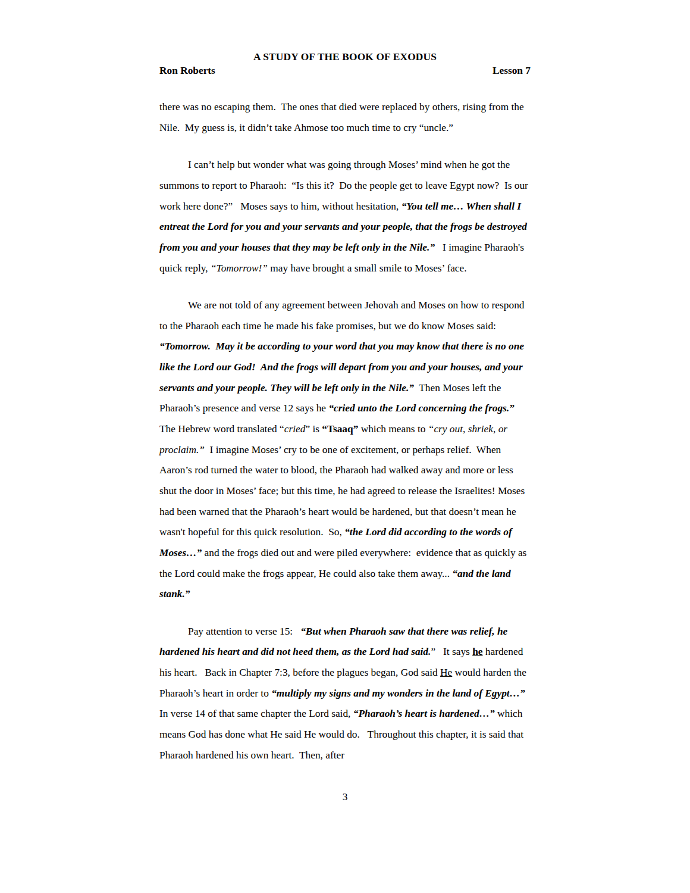A STUDY OF THE BOOK OF EXODUS
Ron Roberts Lesson 7
there was no escaping them. The ones that died were replaced by others, rising from the Nile. My guess is, it didn’t take Ahmose too much time to cry “uncle.”
I can’t help but wonder what was going through Moses’ mind when he got the summons to report to Pharaoh: “Is this it? Do the people get to leave Egypt now? Is our work here done?” Moses says to him, without hesitation, “You tell me… When shall I entreat the Lord for you and your servants and your people, that the frogs be destroyed from you and your houses that they may be left only in the Nile.” I imagine Pharaoh's quick reply, “Tomorrow!” may have brought a small smile to Moses’ face.
We are not told of any agreement between Jehovah and Moses on how to respond to the Pharaoh each time he made his fake promises, but we do know Moses said: “Tomorrow. May it be according to your word that you may know that there is no one like the Lord our God! And the frogs will depart from you and your houses, and your servants and your people. They will be left only in the Nile.” Then Moses left the Pharaoh’s presence and verse 12 says he “cried unto the Lord concerning the frogs.” The Hebrew word translated “cried” is “Tsaaq” which means to “cry out, shriek, or proclaim.” I imagine Moses’ cry to be one of excitement, or perhaps relief. When Aaron’s rod turned the water to blood, the Pharaoh had walked away and more or less shut the door in Moses’ face; but this time, he had agreed to release the Israelites! Moses had been warned that the Pharaoh’s heart would be hardened, but that doesn’t mean he wasn't hopeful for this quick resolution. So, “the Lord did according to the words of Moses…” and the frogs died out and were piled everywhere: evidence that as quickly as the Lord could make the frogs appear, He could also take them away... “and the land stank.”
Pay attention to verse 15: “But when Pharaoh saw that there was relief, he hardened his heart and did not heed them, as the Lord had said.” It says he hardened his heart. Back in Chapter 7:3, before the plagues began, God said He would harden the Pharaoh’s heart in order to “multiply my signs and my wonders in the land of Egypt…” In verse 14 of that same chapter the Lord said, “Pharaoh’s heart is hardened…” which means God has done what He said He would do. Throughout this chapter, it is said that Pharaoh hardened his own heart. Then, after
3